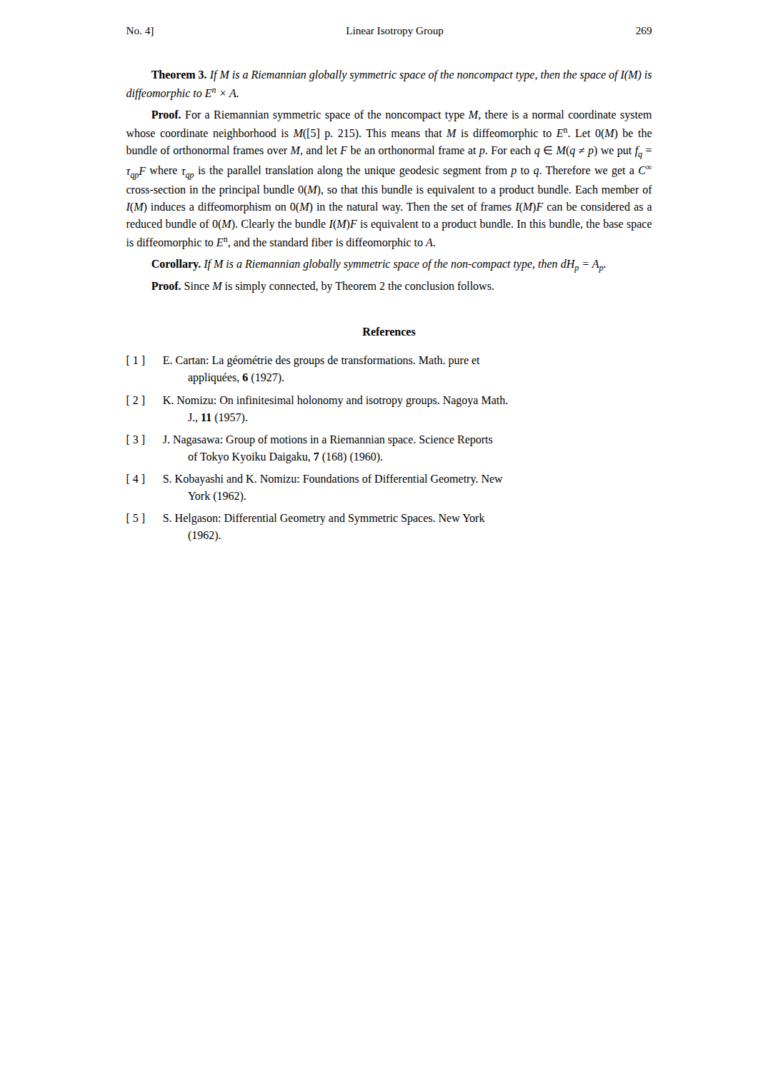No. 4] Linear Isotropy Group 269
Theorem 3. If M is a Riemannian globally symmetric space of the noncompact type, then the space of I(M) is diffeomorphic to En × A.
Proof. For a Riemannian symmetric space of the noncompact type M, there is a normal coordinate system whose coordinate neighborhood is M([5] p. 215). This means that M is diffeomorphic to En. Let 0(M) be the bundle of orthonormal frames over M, and let F be an orthonormal frame at p. For each q ∈ M(q ≠ p) we put fq = τqpF where τqp is the parallel translation along the unique geodesic segment from p to q. Therefore we get a C∞ cross-section in the principal bundle 0(M), so that this bundle is equivalent to a product bundle. Each member of I(M) induces a diffeomorphism on 0(M) in the natural way. Then the set of frames I(M)F can be considered as a reduced bundle of 0(M). Clearly the bundle I(M)F is equivalent to a product bundle. In this bundle, the base space is diffeomorphic to En, and the standard fiber is diffeomorphic to A.
Corollary. If M is a Riemannian globally symmetric space of the non-compact type, then dHp = Ap.
Proof. Since M is simply connected, by Theorem 2 the conclusion follows.
References
[ 1 ] E. Cartan: La géométrie des groups de transformations. Math. pure etappliquées, 6 (1927).
[ 2 ] K. Nomizu: On infinitesimal holonomy and isotropy groups. Nagoya Math.J., 11 (1957).
[ 3 ] J. Nagasawa: Group of motions in a Riemannian space. Science Reportsof Tokyo Kyoiku Daigaku, 7 (168) (1960).
[ 4 ] S. Kobayashi and K. Nomizu: Foundations of Differential Geometry. NewYork (1962).
[ 5 ] S. Helgason: Differential Geometry and Symmetric Spaces. New York(1962).